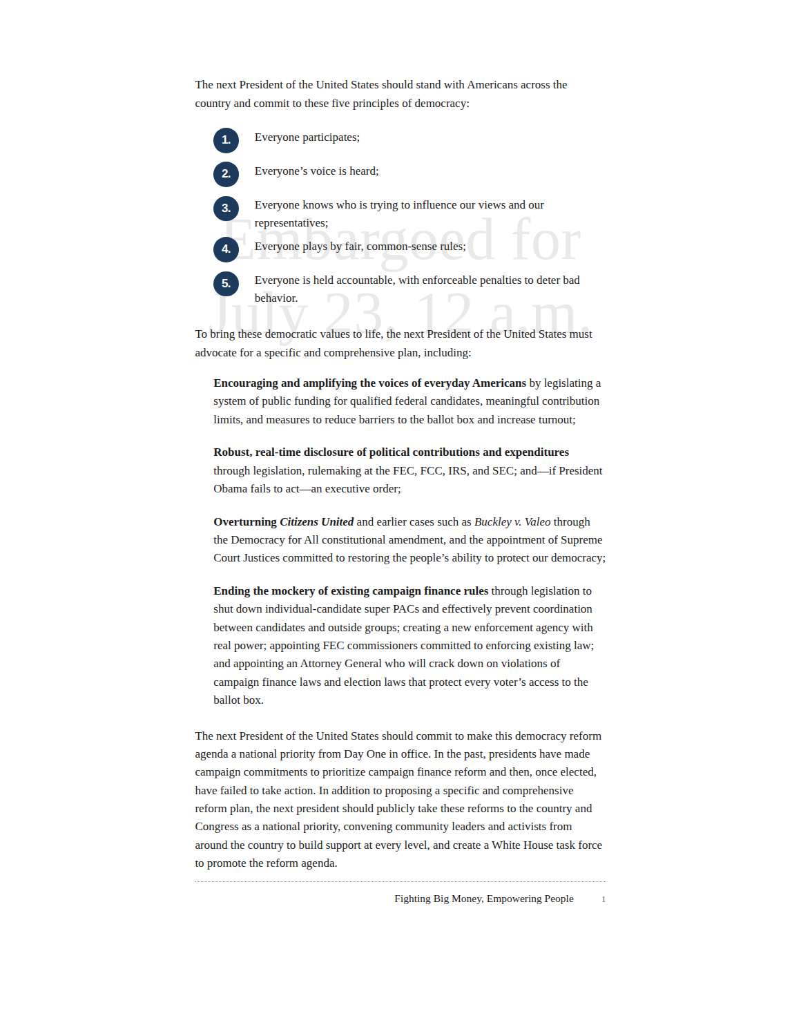Embargoed for July 23, 12 a.m.
The next President of the United States should stand with Americans across the country and commit to these five principles of democracy:
1. Everyone participates;
2. Everyone’s voice is heard;
3. Everyone knows who is trying to influence our views and our representatives;
4. Everyone plays by fair, common-sense rules;
5. Everyone is held accountable, with enforceable penalties to deter bad behavior.
To bring these democratic values to life, the next President of the United States must advocate for a specific and comprehensive plan, including:
Encouraging and amplifying the voices of everyday Americans by legislating a system of public funding for qualified federal candidates, meaningful contribution limits, and measures to reduce barriers to the ballot box and increase turnout;
Robust, real-time disclosure of political contributions and expenditures through legislation, rulemaking at the FEC, FCC, IRS, and SEC; and—if President Obama fails to act—an executive order;
Overturning Citizens United and earlier cases such as Buckley v. Valeo through the Democracy for All constitutional amendment, and the appointment of Supreme Court Justices committed to restoring the people’s ability to protect our democracy;
Ending the mockery of existing campaign finance rules through legislation to shut down individual-candidate super PACs and effectively prevent coordination between candidates and outside groups; creating a new enforcement agency with real power; appointing FEC commissioners committed to enforcing existing law; and appointing an Attorney General who will crack down on violations of campaign finance laws and election laws that protect every voter’s access to the ballot box.
The next President of the United States should commit to make this democracy reform agenda a national priority from Day One in office. In the past, presidents have made campaign commitments to prioritize campaign finance reform and then, once elected, have failed to take action. In addition to proposing a specific and comprehensive reform plan, the next president should publicly take these reforms to the country and Congress as a national priority, convening community leaders and activists from around the country to build support at every level, and create a White House task force to promote the reform agenda.
Fighting Big Money, Empowering People 1